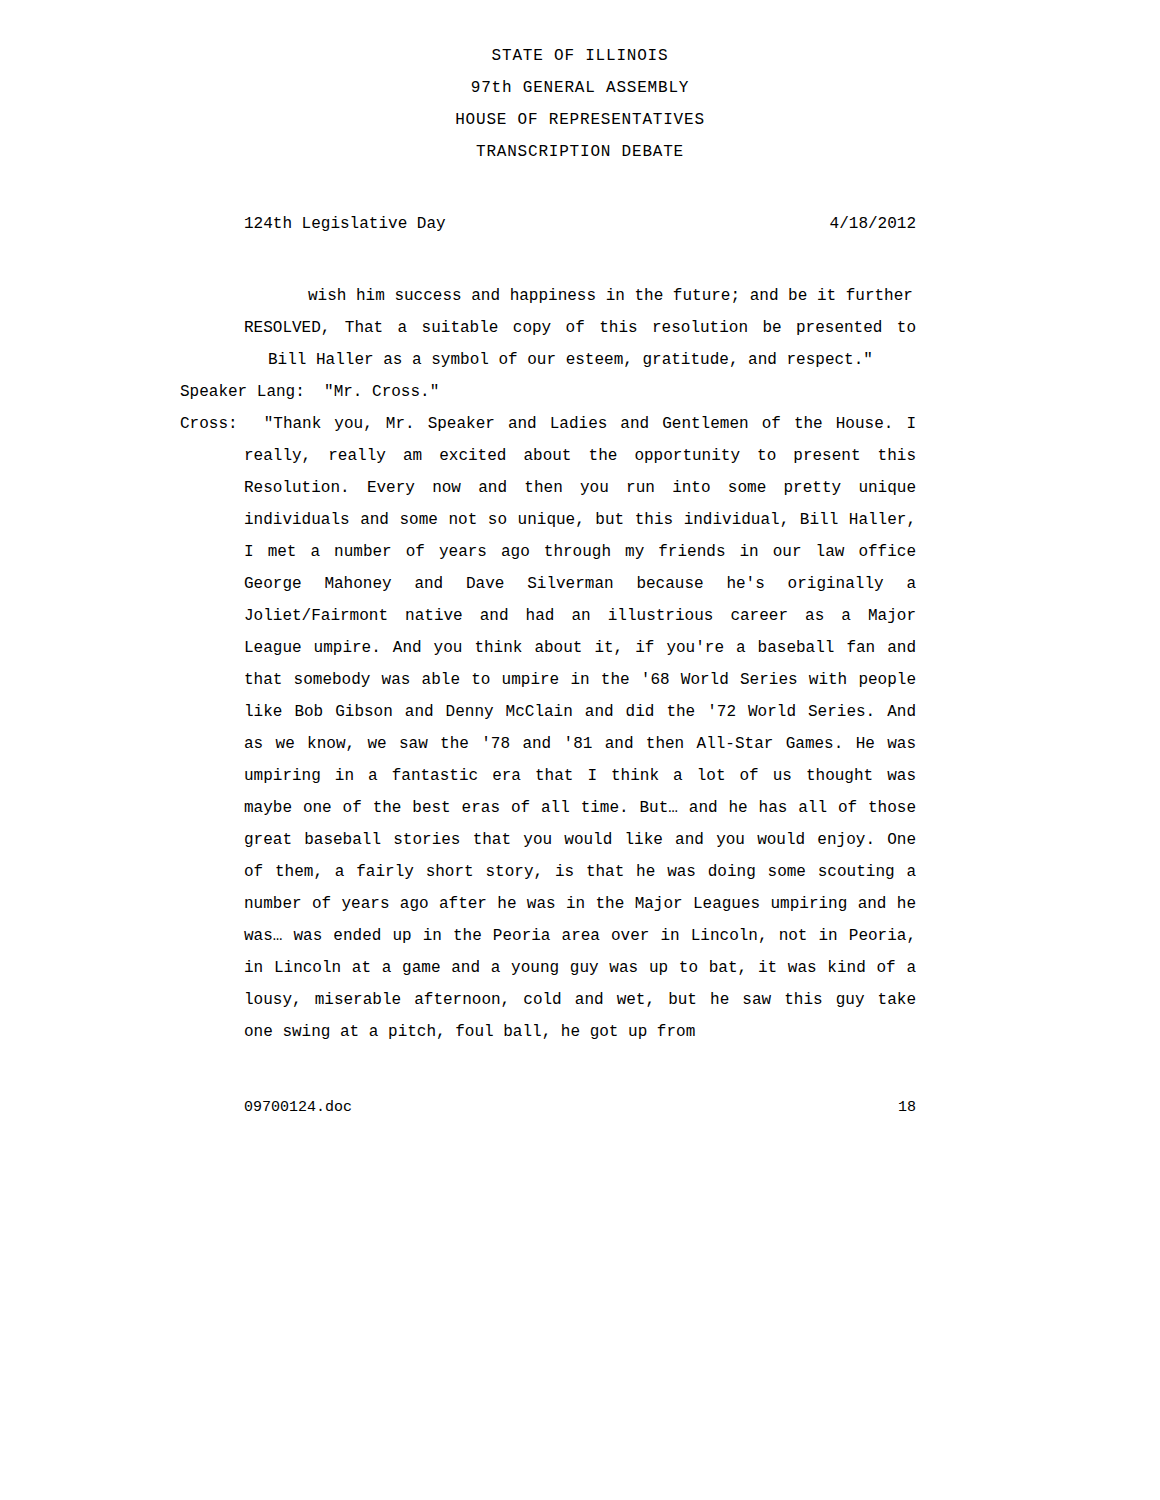STATE OF ILLINOIS
97th GENERAL ASSEMBLY
HOUSE OF REPRESENTATIVES
TRANSCRIPTION DEBATE
124th Legislative Day 4/18/2012
wish him success and happiness in the future; and be it further
RESOLVED, That a suitable copy of this resolution be presented to Bill Haller as a symbol of our esteem, gratitude, and respect."
Speaker Lang: "Mr. Cross."
Cross: "Thank you, Mr. Speaker and Ladies and Gentlemen of the House. I really, really am excited about the opportunity to present this Resolution. Every now and then you run into some pretty unique individuals and some not so unique, but this individual, Bill Haller, I met a number of years ago through my friends in our law office George Mahoney and Dave Silverman because he's originally a Joliet/Fairmont native and had an illustrious career as a Major League umpire. And you think about it, if you're a baseball fan and that somebody was able to umpire in the '68 World Series with people like Bob Gibson and Denny McClain and did the '72 World Series. And as we know, we saw the '78 and '81 and then All-Star Games. He was umpiring in a fantastic era that I think a lot of us thought was maybe one of the best eras of all time. But… and he has all of those great baseball stories that you would like and you would enjoy. One of them, a fairly short story, is that he was doing some scouting a number of years ago after he was in the Major Leagues umpiring and he was… was ended up in the Peoria area over in Lincoln, not in Peoria, in Lincoln at a game and a young guy was up to bat, it was kind of a lousy, miserable afternoon, cold and wet, but he saw this guy take one swing at a pitch, foul ball, he got up from
09700124.doc 18